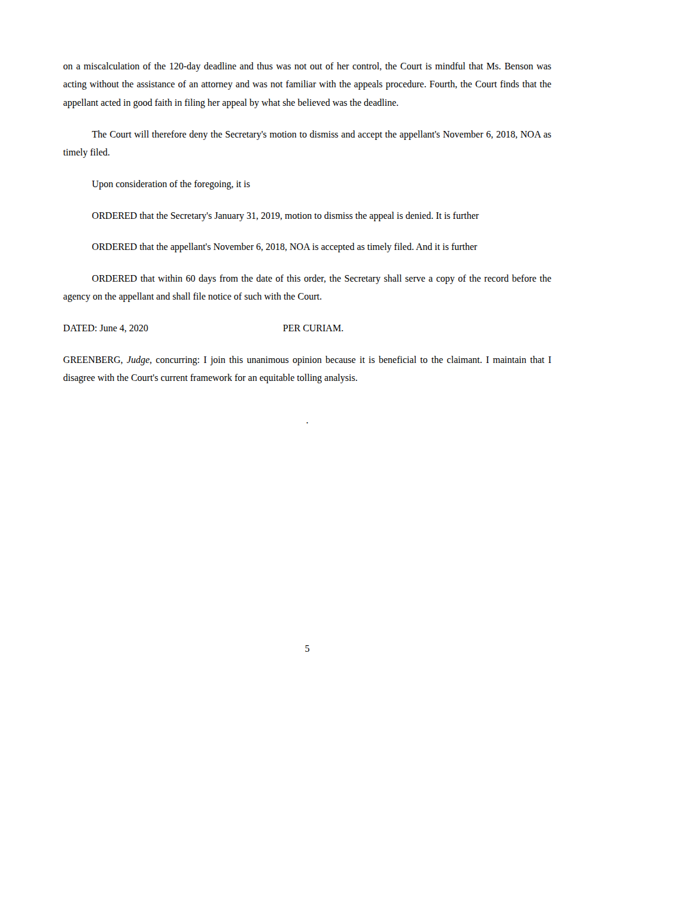on a miscalculation of the 120-day deadline and thus was not out of her control, the Court is mindful that Ms. Benson was acting without the assistance of an attorney and was not familiar with the appeals procedure. Fourth, the Court finds that the appellant acted in good faith in filing her appeal by what she believed was the deadline.
The Court will therefore deny the Secretary's motion to dismiss and accept the appellant's November 6, 2018, NOA as timely filed.
Upon consideration of the foregoing, it is
ORDERED that the Secretary's January 31, 2019, motion to dismiss the appeal is denied. It is further
ORDERED that the appellant's November 6, 2018, NOA is accepted as timely filed. And it is further
ORDERED that within 60 days from the date of this order, the Secretary shall serve a copy of the record before the agency on the appellant and shall file notice of such with the Court.
DATED: June 4, 2020 PER CURIAM.
GREENBERG, Judge, concurring: I join this unanimous opinion because it is beneficial to the claimant. I maintain that I disagree with the Court's current framework for an equitable tolling analysis.
.
5